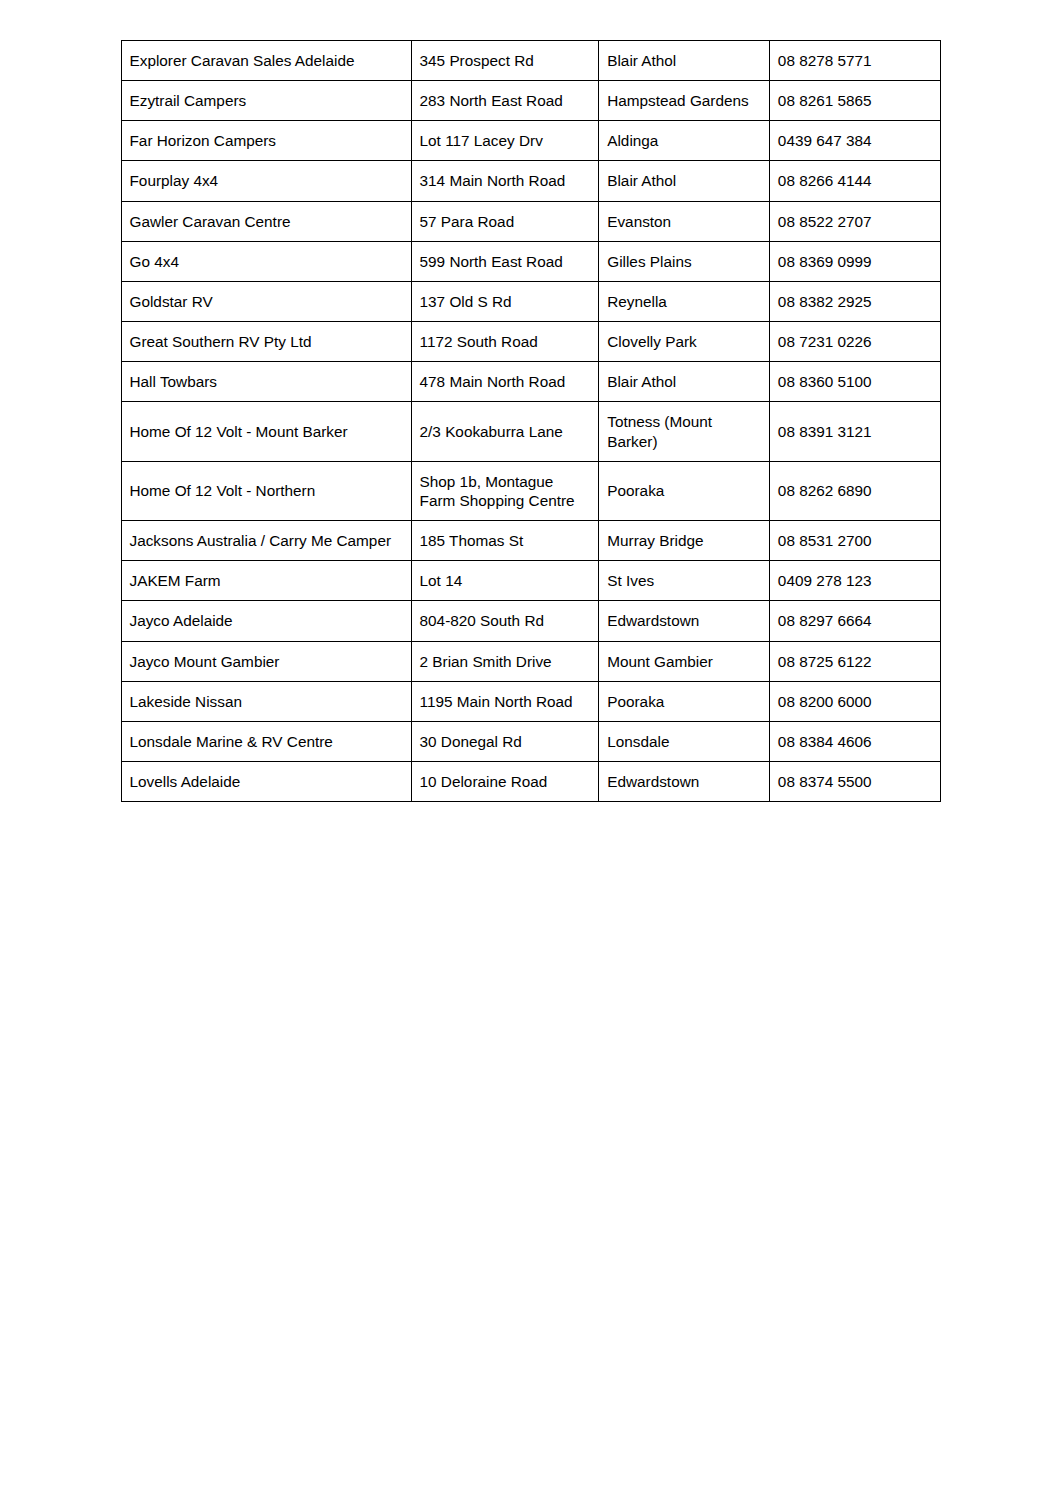| Explorer Caravan Sales Adelaide | 345 Prospect Rd | Blair Athol | 08 8278 5771 |
| Ezytrail Campers | 283 North East Road | Hampstead Gardens | 08 8261 5865 |
| Far Horizon Campers | Lot 117 Lacey Drv | Aldinga | 0439 647 384 |
| Fourplay 4x4 | 314 Main North Road | Blair Athol | 08 8266 4144 |
| Gawler Caravan Centre | 57 Para Road | Evanston | 08 8522 2707 |
| Go 4x4 | 599 North East Road | Gilles Plains | 08 8369 0999 |
| Goldstar RV | 137 Old S Rd | Reynella | 08 8382 2925 |
| Great Southern RV Pty Ltd | 1172 South Road | Clovelly Park | 08 7231 0226 |
| Hall Towbars | 478 Main North Road | Blair Athol | 08 8360 5100 |
| Home Of 12 Volt - Mount Barker | 2/3 Kookaburra Lane | Totness (Mount Barker) | 08 8391 3121 |
| Home Of 12 Volt - Northern | Shop 1b, Montague Farm Shopping Centre | Pooraka | 08 8262 6890 |
| Jacksons Australia / Carry Me Camper | 185 Thomas St | Murray Bridge | 08 8531 2700 |
| JAKEM Farm | Lot 14 | St Ives | 0409 278 123 |
| Jayco Adelaide | 804-820 South Rd | Edwardstown | 08 8297 6664 |
| Jayco Mount Gambier | 2 Brian Smith Drive | Mount Gambier | 08 8725 6122 |
| Lakeside Nissan | 1195 Main North Road | Pooraka | 08 8200 6000 |
| Lonsdale Marine & RV Centre | 30 Donegal Rd | Lonsdale | 08 8384 4606 |
| Lovells Adelaide | 10 Deloraine Road | Edwardstown | 08 8374 5500 |